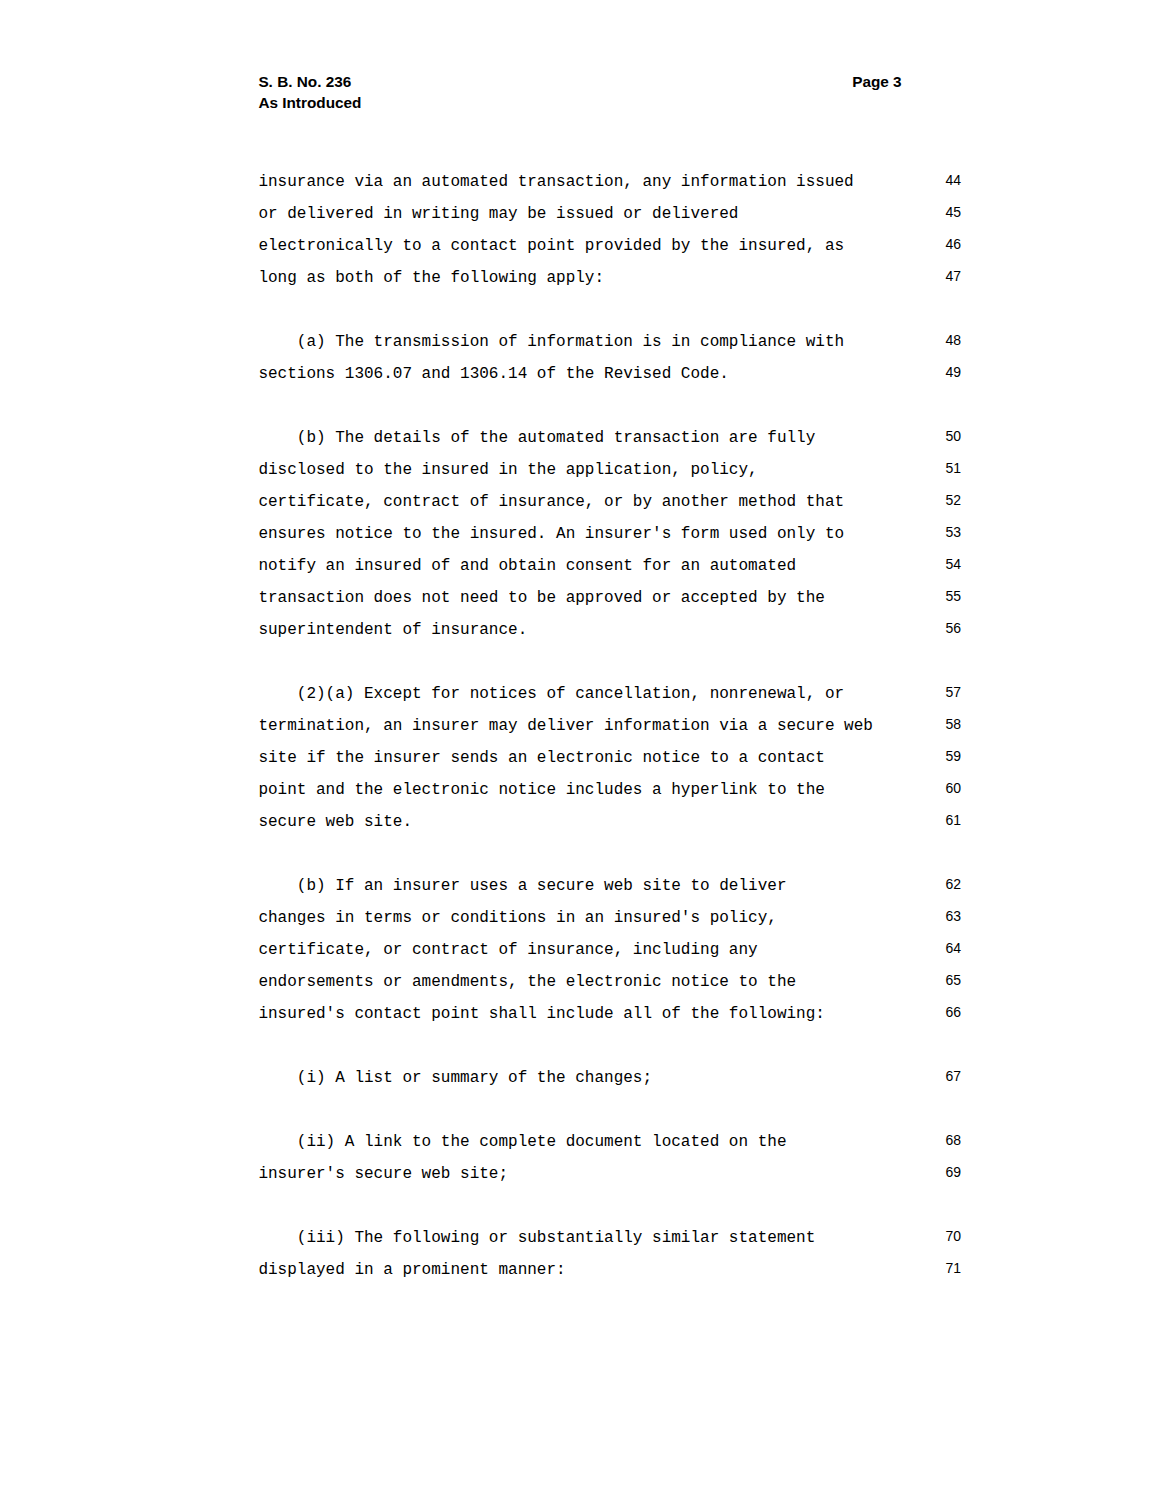S. B. No. 236
As Introduced
Page 3
insurance via an automated transaction, any information issued44
or delivered in writing may be issued or delivered45
electronically to a contact point provided by the insured, as46
long as both of the following apply:47
(a) The transmission of information is in compliance with48
sections 1306.07 and 1306.14 of the Revised Code.49
(b) The details of the automated transaction are fully50
disclosed to the insured in the application, policy,51
certificate, contract of insurance, or by another method that52
ensures notice to the insured. An insurer's form used only to53
notify an insured of and obtain consent for an automated54
transaction does not need to be approved or accepted by the55
superintendent of insurance.56
(2)(a) Except for notices of cancellation, nonrenewal, or57
termination, an insurer may deliver information via a secure web58
site if the insurer sends an electronic notice to a contact59
point and the electronic notice includes a hyperlink to the60
secure web site.61
(b) If an insurer uses a secure web site to deliver62
changes in terms or conditions in an insured's policy,63
certificate, or contract of insurance, including any64
endorsements or amendments, the electronic notice to the65
insured's contact point shall include all of the following:66
(i) A list or summary of the changes;67
(ii) A link to the complete document located on the68
insurer's secure web site;69
(iii) The following or substantially similar statement70
displayed in a prominent manner:71